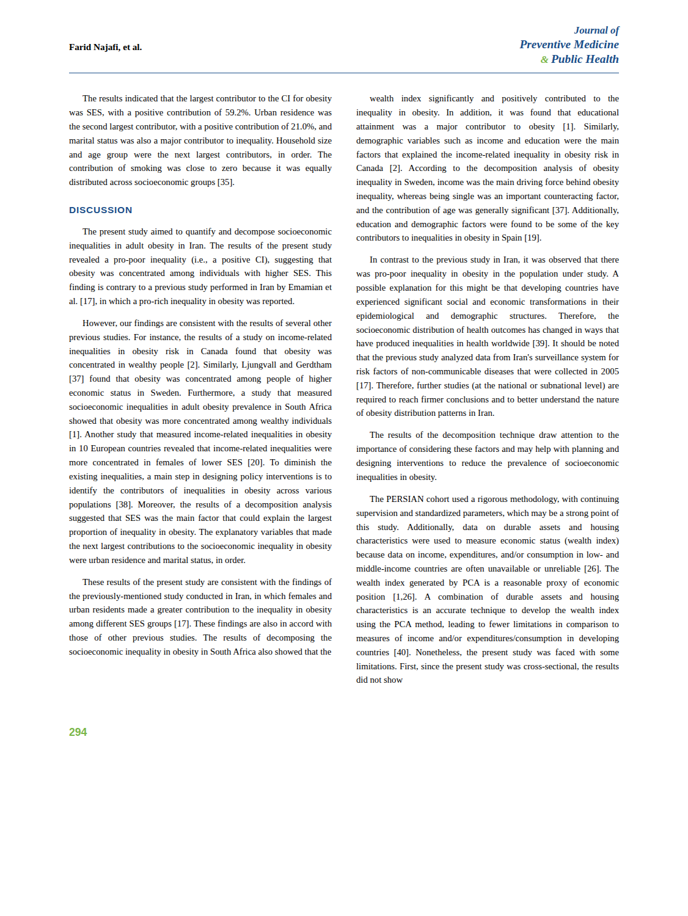Farid Najafi, et al.
Journal of
Preventive Medicine
& Public Health
The results indicated that the largest contributor to the CI for obesity was SES, with a positive contribution of 59.2%. Urban residence was the second largest contributor, with a positive contribution of 21.0%, and marital status was also a major contributor to inequality. Household size and age group were the next largest contributors, in order. The contribution of smoking was close to zero because it was equally distributed across socioeconomic groups [35].
DISCUSSION
The present study aimed to quantify and decompose socioeconomic inequalities in adult obesity in Iran. The results of the present study revealed a pro-poor inequality (i.e., a positive CI), suggesting that obesity was concentrated among individuals with higher SES. This finding is contrary to a previous study performed in Iran by Emamian et al. [17], in which a pro-rich inequality in obesity was reported.
However, our findings are consistent with the results of several other previous studies. For instance, the results of a study on income-related inequalities in obesity risk in Canada found that obesity was concentrated in wealthy people [2]. Similarly, Ljungvall and Gerdtham [37] found that obesity was concentrated among people of higher economic status in Sweden. Furthermore, a study that measured socioeconomic inequalities in adult obesity prevalence in South Africa showed that obesity was more concentrated among wealthy individuals [1]. Another study that measured income-related inequalities in obesity in 10 European countries revealed that income-related inequalities were more concentrated in females of lower SES [20]. To diminish the existing inequalities, a main step in designing policy interventions is to identify the contributors of inequalities in obesity across various populations [38]. Moreover, the results of a decomposition analysis suggested that SES was the main factor that could explain the largest proportion of inequality in obesity. The explanatory variables that made the next largest contributions to the socioeconomic inequality in obesity were urban residence and marital status, in order.
These results of the present study are consistent with the findings of the previously-mentioned study conducted in Iran, in which females and urban residents made a greater contribution to the inequality in obesity among different SES groups [17]. These findings are also in accord with those of other previous studies. The results of decomposing the socioeconomic inequality in obesity in South Africa also showed that the
wealth index significantly and positively contributed to the inequality in obesity. In addition, it was found that educational attainment was a major contributor to obesity [1]. Similarly, demographic variables such as income and education were the main factors that explained the income-related inequality in obesity risk in Canada [2]. According to the decomposition analysis of obesity inequality in Sweden, income was the main driving force behind obesity inequality, whereas being single was an important counteracting factor, and the contribution of age was generally significant [37]. Additionally, education and demographic factors were found to be some of the key contributors to inequalities in obesity in Spain [19].
In contrast to the previous study in Iran, it was observed that there was pro-poor inequality in obesity in the population under study. A possible explanation for this might be that developing countries have experienced significant social and economic transformations in their epidemiological and demographic structures. Therefore, the socioeconomic distribution of health outcomes has changed in ways that have produced inequalities in health worldwide [39]. It should be noted that the previous study analyzed data from Iran's surveillance system for risk factors of non-communicable diseases that were collected in 2005 [17]. Therefore, further studies (at the national or subnational level) are required to reach firmer conclusions and to better understand the nature of obesity distribution patterns in Iran.
The results of the decomposition technique draw attention to the importance of considering these factors and may help with planning and designing interventions to reduce the prevalence of socioeconomic inequalities in obesity.
The PERSIAN cohort used a rigorous methodology, with continuing supervision and standardized parameters, which may be a strong point of this study. Additionally, data on durable assets and housing characteristics were used to measure economic status (wealth index) because data on income, expenditures, and/or consumption in low- and middle-income countries are often unavailable or unreliable [26]. The wealth index generated by PCA is a reasonable proxy of economic position [1,26]. A combination of durable assets and housing characteristics is an accurate technique to develop the wealth index using the PCA method, leading to fewer limitations in comparison to measures of income and/or expenditures/consumption in developing countries [40]. Nonetheless, the present study was faced with some limitations. First, since the present study was cross-sectional, the results did not show
294